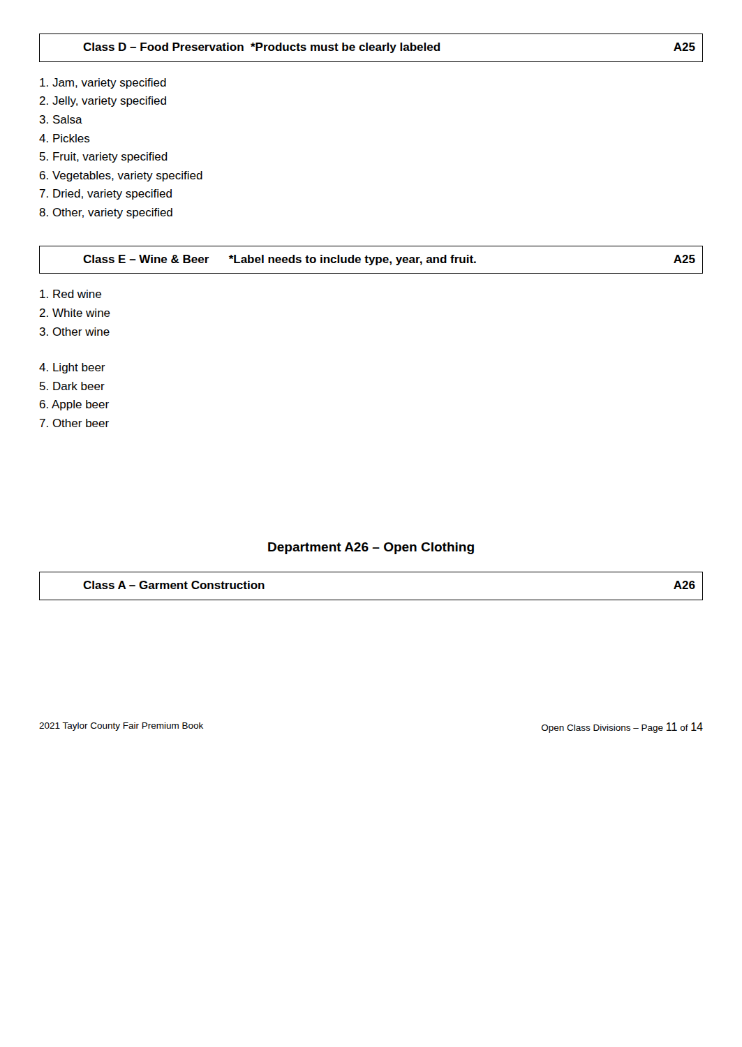Class D – Food Preservation *Products must be clearly labeled A25
1. Jam, variety specified
2. Jelly, variety specified
3. Salsa
4. Pickles
5. Fruit, variety specified
6. Vegetables, variety specified
7. Dried, variety specified
8. Other, variety specified
Class E – Wine & Beer *Label needs to include type, year, and fruit. A25
1. Red wine
2. White wine
3. Other wine
4. Light beer
5. Dark beer
6. Apple beer
7. Other beer
Department A26 – Open Clothing
Class A – Garment Construction A26
2021 Taylor County Fair Premium Book
Open Class Divisions – Page 11 of 14